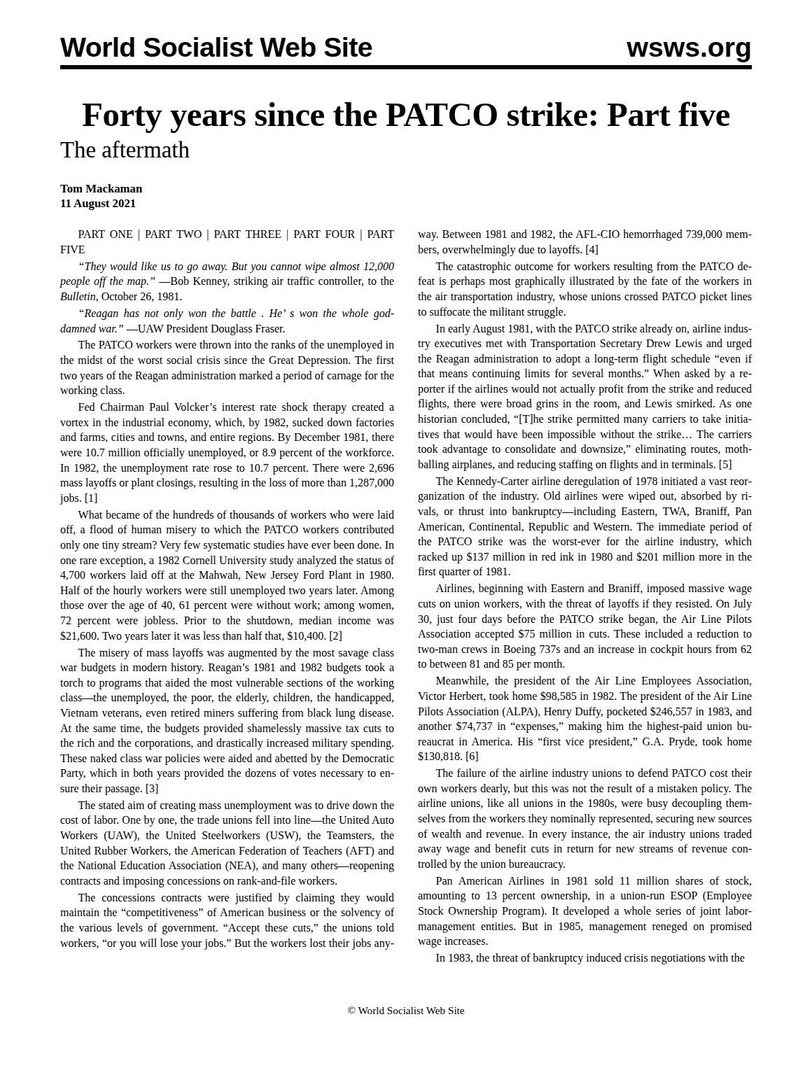World Socialist Web Site
wsws.org
Forty years since the PATCO strike: Part five
The aftermath
Tom Mackaman 11 August 2021
PART ONE | PART TWO | PART THREE | PART FOUR | PART FIVE
“They would like us to go away. But you cannot wipe almost 12,000 people off the map.” —Bob Kenney, striking air traffic controller, to the Bulletin, October 26, 1981.
“Reagan has not only won the battle . He’ s won the whole goddamned war.” —UAW President Douglass Fraser.
The PATCO workers were thrown into the ranks of the unemployed in the midst of the worst social crisis since the Great Depression. The first two years of the Reagan administration marked a period of carnage for the working class.
Fed Chairman Paul Volcker’s interest rate shock therapy created a vortex in the industrial economy, which, by 1982, sucked down factories and farms, cities and towns, and entire regions. By December 1981, there were 10.7 million officially unemployed, or 8.9 percent of the workforce. In 1982, the unemployment rate rose to 10.7 percent. There were 2,696 mass layoffs or plant closings, resulting in the loss of more than 1,287,000 jobs. [1]
What became of the hundreds of thousands of workers who were laid off, a flood of human misery to which the PATCO workers contributed only one tiny stream? Very few systematic studies have ever been done. In one rare exception, a 1982 Cornell University study analyzed the status of 4,700 workers laid off at the Mahwah, New Jersey Ford Plant in 1980. Half of the hourly workers were still unemployed two years later. Among those over the age of 40, 61 percent were without work; among women, 72 percent were jobless. Prior to the shutdown, median income was $21,600. Two years later it was less than half that, $10,400. [2]
The misery of mass layoffs was augmented by the most savage class war budgets in modern history. Reagan’s 1981 and 1982 budgets took a torch to programs that aided the most vulnerable sections of the working class—the unemployed, the poor, the elderly, children, the handicapped, Vietnam veterans, even retired miners suffering from black lung disease. At the same time, the budgets provided shamelessly massive tax cuts to the rich and the corporations, and drastically increased military spending. These naked class war policies were aided and abetted by the Democratic Party, which in both years provided the dozens of votes necessary to ensure their passage. [3]
The stated aim of creating mass unemployment was to drive down the cost of labor. One by one, the trade unions fell into line—the United Auto Workers (UAW), the United Steelworkers (USW), the Teamsters, the United Rubber Workers, the American Federation of Teachers (AFT) and the National Education Association (NEA), and many others—reopening contracts and imposing concessions on rank-and-file workers.
The concessions contracts were justified by claiming they would maintain the “competitiveness” of American business or the solvency of the various levels of government. “Accept these cuts,” the unions told workers, “or you will lose your jobs.” But the workers lost their jobs anyway. Between 1981 and 1982, the AFL-CIO hemorrhaged 739,000 members, overwhelmingly due to layoffs. [4]
The catastrophic outcome for workers resulting from the PATCO defeat is perhaps most graphically illustrated by the fate of the workers in the air transportation industry, whose unions crossed PATCO picket lines to suffocate the militant struggle.
In early August 1981, with the PATCO strike already on, airline industry executives met with Transportation Secretary Drew Lewis and urged the Reagan administration to adopt a long-term flight schedule “even if that means continuing limits for several months.” When asked by a reporter if the airlines would not actually profit from the strike and reduced flights, there were broad grins in the room, and Lewis smirked. As one historian concluded, “[T]he strike permitted many carriers to take initiatives that would have been impossible without the strike… The carriers took advantage to consolidate and downsize,” eliminating routes, mothballing airplanes, and reducing staffing on flights and in terminals. [5]
The Kennedy-Carter airline deregulation of 1978 initiated a vast reorganization of the industry. Old airlines were wiped out, absorbed by rivals, or thrust into bankruptcy—including Eastern, TWA, Braniff, Pan American, Continental, Republic and Western. The immediate period of the PATCO strike was the worst-ever for the airline industry, which racked up $137 million in red ink in 1980 and $201 million more in the first quarter of 1981.
Airlines, beginning with Eastern and Braniff, imposed massive wage cuts on union workers, with the threat of layoffs if they resisted. On July 30, just four days before the PATCO strike began, the Air Line Pilots Association accepted $75 million in cuts. These included a reduction to two-man crews in Boeing 737s and an increase in cockpit hours from 62 to between 81 and 85 per month.
Meanwhile, the president of the Air Line Employees Association, Victor Herbert, took home $98,585 in 1982. The president of the Air Line Pilots Association (ALPA), Henry Duffy, pocketed $246,557 in 1983, and another $74,737 in “expenses,” making him the highest-paid union bureaucrat in America. His “first vice president,” G.A. Pryde, took home $130,818. [6]
The failure of the airline industry unions to defend PATCO cost their own workers dearly, but this was not the result of a mistaken policy. The airline unions, like all unions in the 1980s, were busy decoupling themselves from the workers they nominally represented, securing new sources of wealth and revenue. In every instance, the air industry unions traded away wage and benefit cuts in return for new streams of revenue controlled by the union bureaucracy.
Pan American Airlines in 1981 sold 11 million shares of stock, amounting to 13 percent ownership, in a union-run ESOP (Employee Stock Ownership Program). It developed a whole series of joint labor-management entities. But in 1985, management reneged on promised wage increases.
In 1983, the threat of bankruptcy induced crisis negotiations with the
© World Socialist Web Site